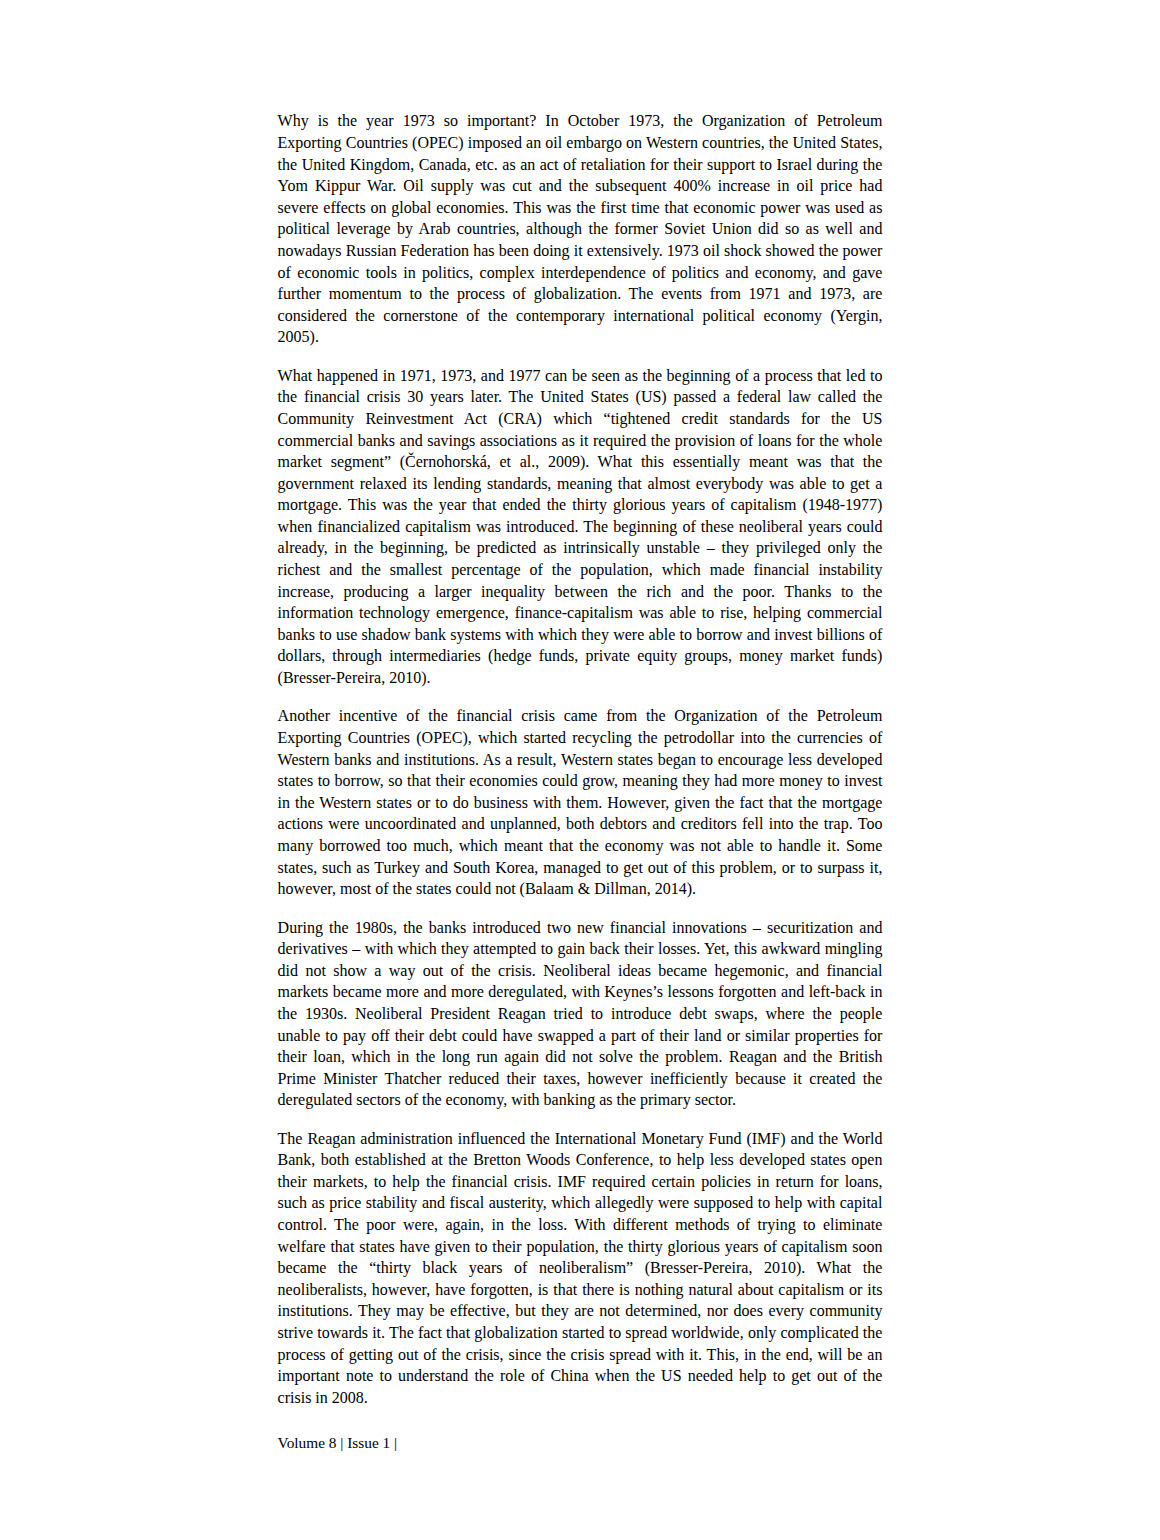Why is the year 1973 so important? In October 1973, the Organization of Petroleum Exporting Countries (OPEC) imposed an oil embargo on Western countries, the United States, the United Kingdom, Canada, etc. as an act of retaliation for their support to Israel during the Yom Kippur War. Oil supply was cut and the subsequent 400% increase in oil price had severe effects on global economies. This was the first time that economic power was used as political leverage by Arab countries, although the former Soviet Union did so as well and nowadays Russian Federation has been doing it extensively. 1973 oil shock showed the power of economic tools in politics, complex interdependence of politics and economy, and gave further momentum to the process of globalization. The events from 1971 and 1973, are considered the cornerstone of the contemporary international political economy (Yergin, 2005).
What happened in 1971, 1973, and 1977 can be seen as the beginning of a process that led to the financial crisis 30 years later. The United States (US) passed a federal law called the Community Reinvestment Act (CRA) which “tightened credit standards for the US commercial banks and savings associations as it required the provision of loans for the whole market segment” (Černohorská, et al., 2009). What this essentially meant was that the government relaxed its lending standards, meaning that almost everybody was able to get a mortgage. This was the year that ended the thirty glorious years of capitalism (1948-1977) when financialized capitalism was introduced. The beginning of these neoliberal years could already, in the beginning, be predicted as intrinsically unstable – they privileged only the richest and the smallest percentage of the population, which made financial instability increase, producing a larger inequality between the rich and the poor. Thanks to the information technology emergence, finance-capitalism was able to rise, helping commercial banks to use shadow bank systems with which they were able to borrow and invest billions of dollars, through intermediaries (hedge funds, private equity groups, money market funds) (Bresser-Pereira, 2010).
Another incentive of the financial crisis came from the Organization of the Petroleum Exporting Countries (OPEC), which started recycling the petrodollar into the currencies of Western banks and institutions. As a result, Western states began to encourage less developed states to borrow, so that their economies could grow, meaning they had more money to invest in the Western states or to do business with them. However, given the fact that the mortgage actions were uncoordinated and unplanned, both debtors and creditors fell into the trap. Too many borrowed too much, which meant that the economy was not able to handle it. Some states, such as Turkey and South Korea, managed to get out of this problem, or to surpass it, however, most of the states could not (Balaam & Dillman, 2014).
During the 1980s, the banks introduced two new financial innovations – securitization and derivatives – with which they attempted to gain back their losses. Yet, this awkward mingling did not show a way out of the crisis. Neoliberal ideas became hegemonic, and financial markets became more and more deregulated, with Keynes’s lessons forgotten and left-back in the 1930s. Neoliberal President Reagan tried to introduce debt swaps, where the people unable to pay off their debt could have swapped a part of their land or similar properties for their loan, which in the long run again did not solve the problem. Reagan and the British Prime Minister Thatcher reduced their taxes, however inefficiently because it created the deregulated sectors of the economy, with banking as the primary sector.
The Reagan administration influenced the International Monetary Fund (IMF) and the World Bank, both established at the Bretton Woods Conference, to help less developed states open their markets, to help the financial crisis. IMF required certain policies in return for loans, such as price stability and fiscal austerity, which allegedly were supposed to help with capital control. The poor were, again, in the loss. With different methods of trying to eliminate welfare that states have given to their population, the thirty glorious years of capitalism soon became the “thirty black years of neoliberalism” (Bresser-Pereira, 2010). What the neoliberalists, however, have forgotten, is that there is nothing natural about capitalism or its institutions. They may be effective, but they are not determined, nor does every community strive towards it. The fact that globalization started to spread worldwide, only complicated the process of getting out of the crisis, since the crisis spread with it. This, in the end, will be an important note to understand the role of China when the US needed help to get out of the crisis in 2008.
Volume 8 | Issue 1 |